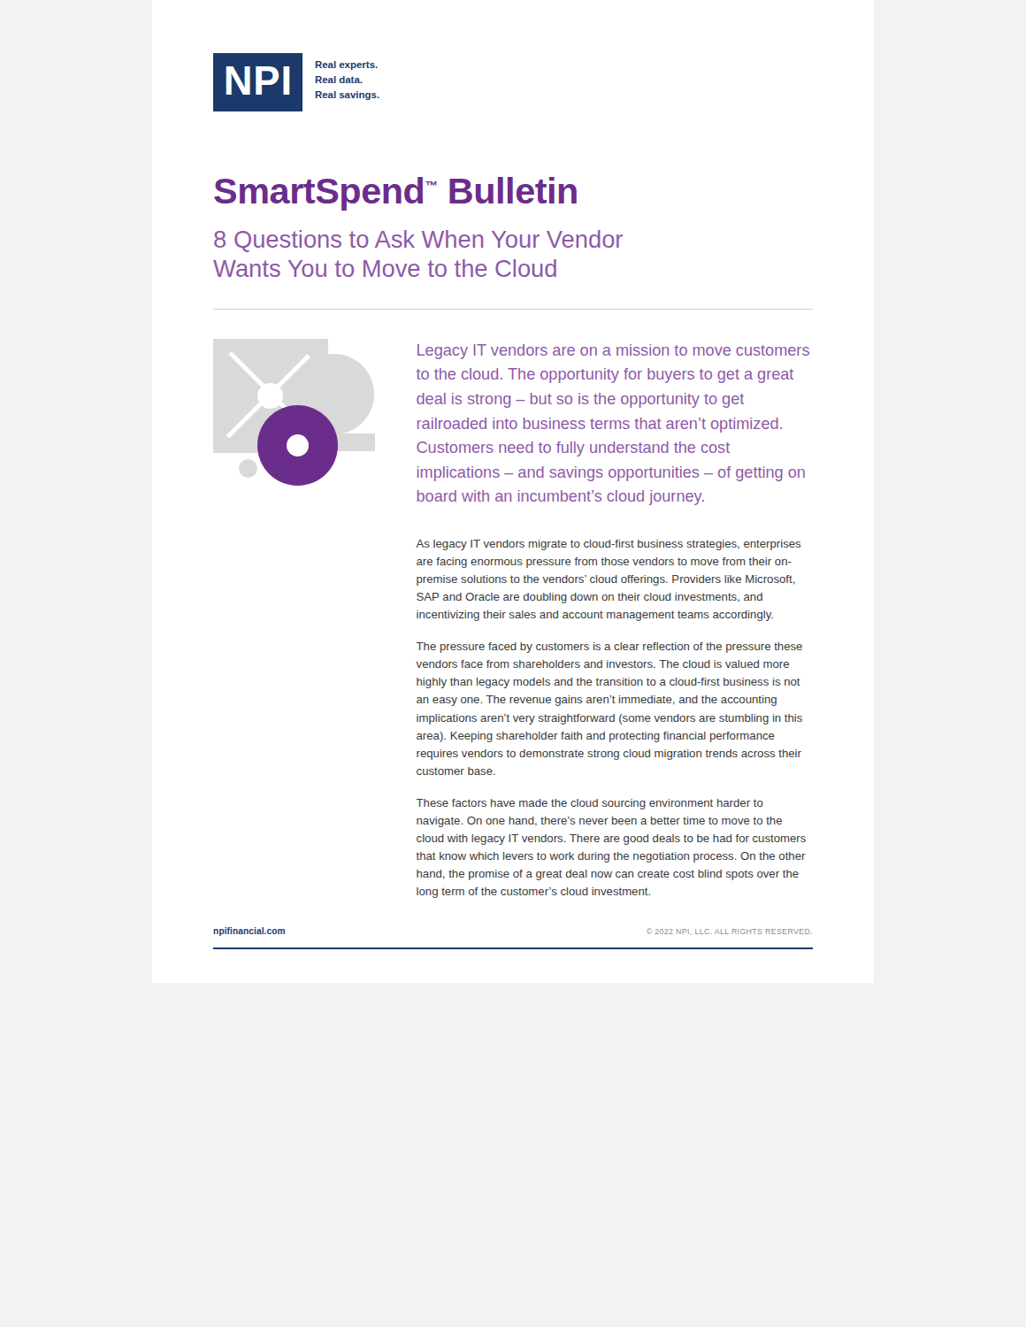NPI
Real experts. Real data. Real savings.
SmartSpend™ Bulletin
8 Questions to Ask When Your Vendor
Wants You to Move to the Cloud
Legacy IT vendors are on a mission to move customers to the cloud. The opportunity for buyers to get a great deal is strong – but so is the opportunity to get railroaded into business terms that aren’t optimized. Customers need to fully understand the cost implications – and savings opportunities – of getting on board with an incumbent’s cloud journey.
As legacy IT vendors migrate to cloud-first business strategies, enterprises are facing enormous pressure from those vendors to move from their on-premise solutions to the vendors’ cloud offerings. Providers like Microsoft, SAP and Oracle are doubling down on their cloud investments, and incentivizing their sales and account management teams accordingly.
The pressure faced by customers is a clear reflection of the pressure these vendors face from shareholders and investors. The cloud is valued more highly than legacy models and the transition to a cloud-first business is not an easy one. The revenue gains aren’t immediate, and the accounting implications aren’t very straightforward (some vendors are stumbling in this area). Keeping shareholder faith and protecting financial performance requires vendors to demonstrate strong cloud migration trends across their customer base.
These factors have made the cloud sourcing environment harder to navigate. On one hand, there’s never been a better time to move to the cloud with legacy IT vendors. There are good deals to be had for customers that know which levers to work during the negotiation process. On the other hand, the promise of a great deal now can create cost blind spots over the long term of the customer’s cloud investment.
npifinancial.com
© 2022 NPI, LLC. All rights reserved.